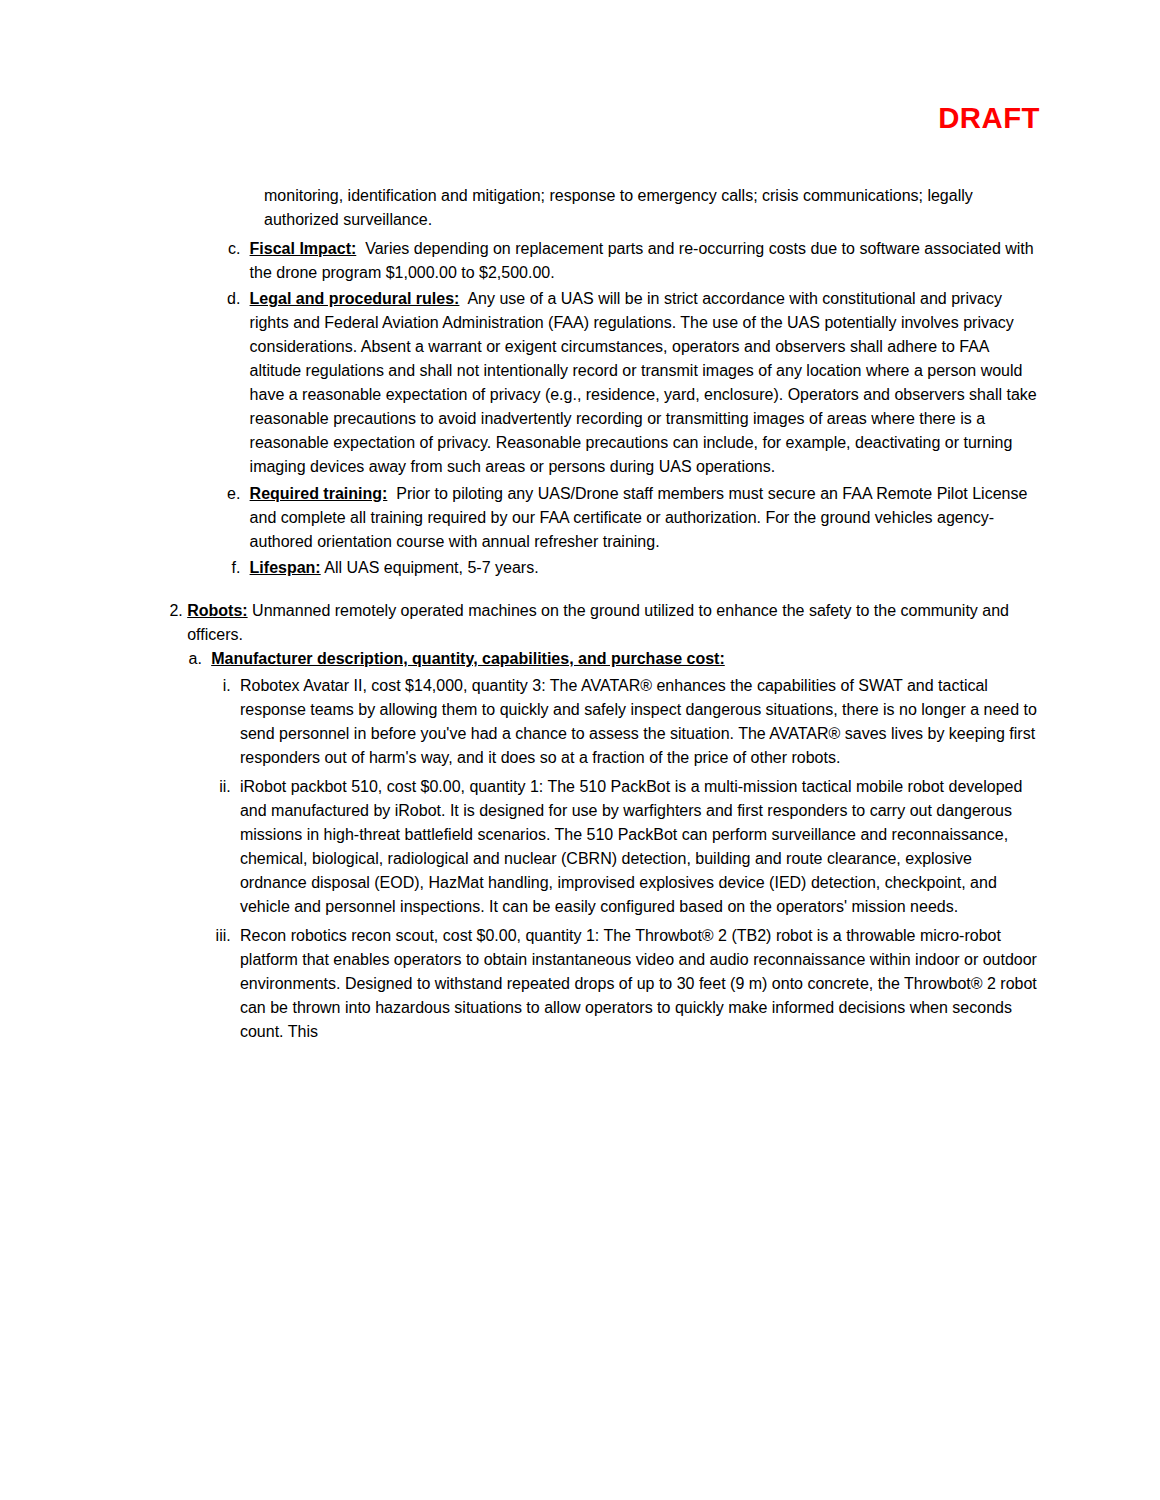DRAFT
monitoring, identification and mitigation; response to emergency calls; crisis communications; legally authorized surveillance.
Fiscal Impact: Varies depending on replacement parts and re-occurring costs due to software associated with the drone program $1,000.00 to $2,500.00.
Legal and procedural rules: Any use of a UAS will be in strict accordance with constitutional and privacy rights and Federal Aviation Administration (FAA) regulations. The use of the UAS potentially involves privacy considerations. Absent a warrant or exigent circumstances, operators and observers shall adhere to FAA altitude regulations and shall not intentionally record or transmit images of any location where a person would have a reasonable expectation of privacy (e.g., residence, yard, enclosure). Operators and observers shall take reasonable precautions to avoid inadvertently recording or transmitting images of areas where there is a reasonable expectation of privacy. Reasonable precautions can include, for example, deactivating or turning imaging devices away from such areas or persons during UAS operations.
Required training: Prior to piloting any UAS/Drone staff members must secure an FAA Remote Pilot License and complete all training required by our FAA certificate or authorization. For the ground vehicles agency-authored orientation course with annual refresher training.
Lifespan: All UAS equipment, 5-7 years.
Robots: Unmanned remotely operated machines on the ground utilized to enhance the safety to the community and officers.
Manufacturer description, quantity, capabilities, and purchase cost:
Robotex Avatar II, cost $14,000, quantity 3: The AVATAR® enhances the capabilities of SWAT and tactical response teams by allowing them to quickly and safely inspect dangerous situations, there is no longer a need to send personnel in before you've had a chance to assess the situation. The AVATAR® saves lives by keeping first responders out of harm's way, and it does so at a fraction of the price of other robots.
iRobot packbot 510, cost $0.00, quantity 1: The 510 PackBot is a multi-mission tactical mobile robot developed and manufactured by iRobot. It is designed for use by warfighters and first responders to carry out dangerous missions in high-threat battlefield scenarios. The 510 PackBot can perform surveillance and reconnaissance, chemical, biological, radiological and nuclear (CBRN) detection, building and route clearance, explosive ordnance disposal (EOD), HazMat handling, improvised explosives device (IED) detection, checkpoint, and vehicle and personnel inspections. It can be easily configured based on the operators' mission needs.
Recon robotics recon scout, cost $0.00, quantity 1: The Throwbot® 2 (TB2) robot is a throwable micro-robot platform that enables operators to obtain instantaneous video and audio reconnaissance within indoor or outdoor environments. Designed to withstand repeated drops of up to 30 feet (9 m) onto concrete, the Throwbot® 2 robot can be thrown into hazardous situations to allow operators to quickly make informed decisions when seconds count. This